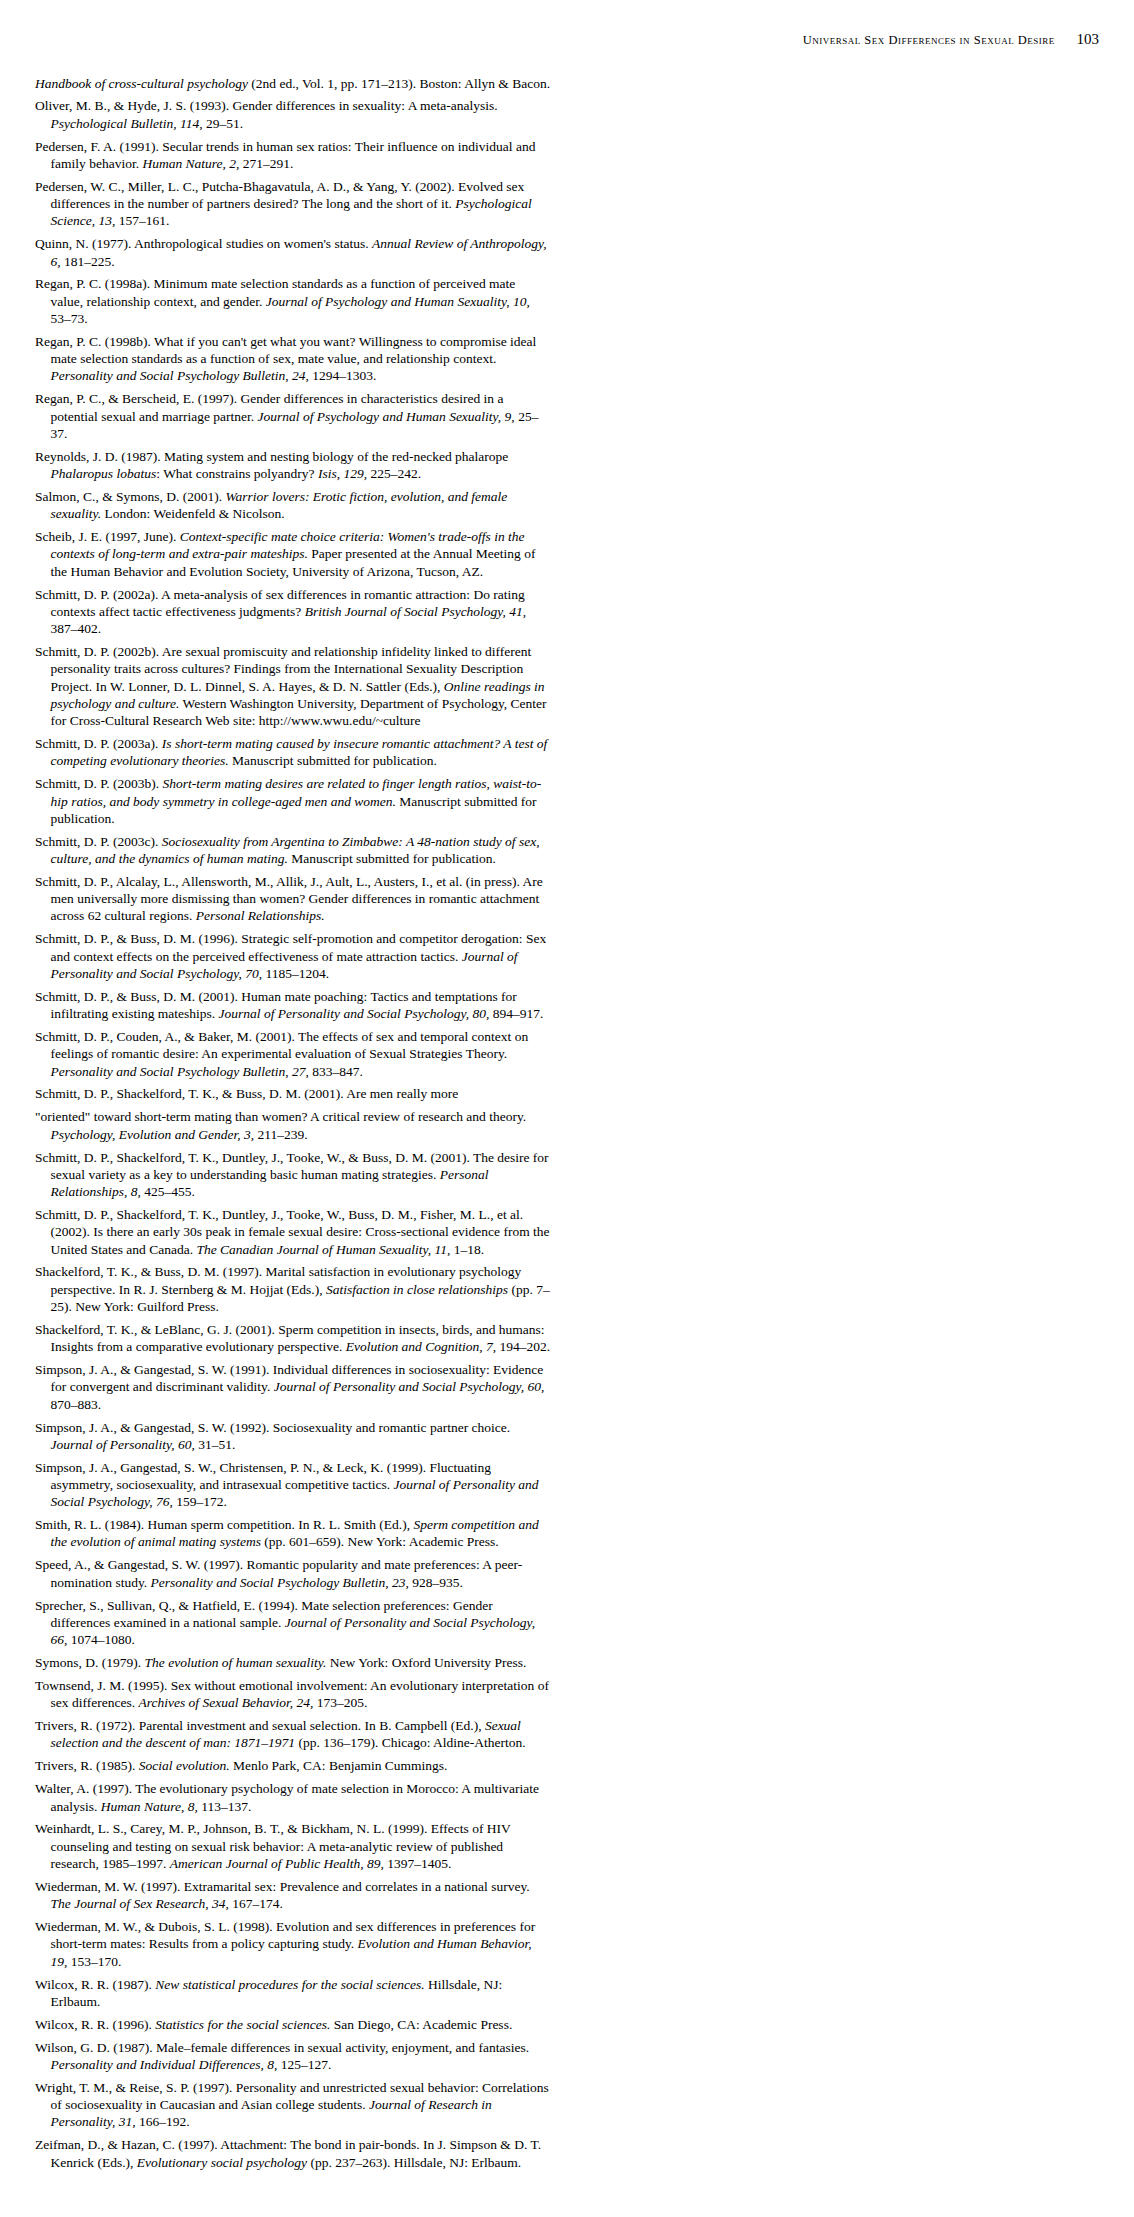Universal Sex Differences in Sexual Desire 103
Handbook of cross-cultural psychology (2nd ed., Vol. 1, pp. 171–213). Boston: Allyn & Bacon.
Oliver, M. B., & Hyde, J. S. (1993). Gender differences in sexuality: A meta-analysis. Psychological Bulletin, 114, 29–51.
Pedersen, F. A. (1991). Secular trends in human sex ratios: Their influence on individual and family behavior. Human Nature, 2, 271–291.
Pedersen, W. C., Miller, L. C., Putcha-Bhagavatula, A. D., & Yang, Y. (2002). Evolved sex differences in the number of partners desired? The long and the short of it. Psychological Science, 13, 157–161.
Quinn, N. (1977). Anthropological studies on women's status. Annual Review of Anthropology, 6, 181–225.
Regan, P. C. (1998a). Minimum mate selection standards as a function of perceived mate value, relationship context, and gender. Journal of Psychology and Human Sexuality, 10, 53–73.
Regan, P. C. (1998b). What if you can't get what you want? Willingness to compromise ideal mate selection standards as a function of sex, mate value, and relationship context. Personality and Social Psychology Bulletin, 24, 1294–1303.
Regan, P. C., & Berscheid, E. (1997). Gender differences in characteristics desired in a potential sexual and marriage partner. Journal of Psychology and Human Sexuality, 9, 25–37.
Reynolds, J. D. (1987). Mating system and nesting biology of the red-necked phalarope Phalaropus lobatus: What constrains polyandry? Isis, 129, 225–242.
Salmon, C., & Symons, D. (2001). Warrior lovers: Erotic fiction, evolution, and female sexuality. London: Weidenfeld & Nicolson.
Scheib, J. E. (1997, June). Context-specific mate choice criteria: Women's trade-offs in the contexts of long-term and extra-pair mateships. Paper presented at the Annual Meeting of the Human Behavior and Evolution Society, University of Arizona, Tucson, AZ.
Schmitt, D. P. (2002a). A meta-analysis of sex differences in romantic attraction: Do rating contexts affect tactic effectiveness judgments? British Journal of Social Psychology, 41, 387–402.
Schmitt, D. P. (2002b). Are sexual promiscuity and relationship infidelity linked to different personality traits across cultures? Findings from the International Sexuality Description Project. In W. Lonner, D. L. Dinnel, S. A. Hayes, & D. N. Sattler (Eds.), Online readings in psychology and culture. Western Washington University, Department of Psychology, Center for Cross-Cultural Research Web site: http://www.wwu.edu/~culture
Schmitt, D. P. (2003a). Is short-term mating caused by insecure romantic attachment? A test of competing evolutionary theories. Manuscript submitted for publication.
Schmitt, D. P. (2003b). Short-term mating desires are related to finger length ratios, waist-to-hip ratios, and body symmetry in college-aged men and women. Manuscript submitted for publication.
Schmitt, D. P. (2003c). Sociosexuality from Argentina to Zimbabwe: A 48-nation study of sex, culture, and the dynamics of human mating. Manuscript submitted for publication.
Schmitt, D. P., Alcalay, L., Allensworth, M., Allik, J., Ault, L., Austers, I., et al. (in press). Are men universally more dismissing than women? Gender differences in romantic attachment across 62 cultural regions. Personal Relationships.
Schmitt, D. P., & Buss, D. M. (1996). Strategic self-promotion and competitor derogation: Sex and context effects on the perceived effectiveness of mate attraction tactics. Journal of Personality and Social Psychology, 70, 1185–1204.
Schmitt, D. P., & Buss, D. M. (2001). Human mate poaching: Tactics and temptations for infiltrating existing mateships. Journal of Personality and Social Psychology, 80, 894–917.
Schmitt, D. P., Couden, A., & Baker, M. (2001). The effects of sex and temporal context on feelings of romantic desire: An experimental evaluation of Sexual Strategies Theory. Personality and Social Psychology Bulletin, 27, 833–847.
Schmitt, D. P., Shackelford, T. K., & Buss, D. M. (2001). Are men really more
"oriented" toward short-term mating than women? A critical review of research and theory. Psychology, Evolution and Gender, 3, 211–239.
Schmitt, D. P., Shackelford, T. K., Duntley, J., Tooke, W., & Buss, D. M. (2001). The desire for sexual variety as a key to understanding basic human mating strategies. Personal Relationships, 8, 425–455.
Schmitt, D. P., Shackelford, T. K., Duntley, J., Tooke, W., Buss, D. M., Fisher, M. L., et al. (2002). Is there an early 30s peak in female sexual desire: Cross-sectional evidence from the United States and Canada. The Canadian Journal of Human Sexuality, 11, 1–18.
Shackelford, T. K., & Buss, D. M. (1997). Marital satisfaction in evolutionary psychology perspective. In R. J. Sternberg & M. Hojjat (Eds.), Satisfaction in close relationships (pp. 7–25). New York: Guilford Press.
Shackelford, T. K., & LeBlanc, G. J. (2001). Sperm competition in insects, birds, and humans: Insights from a comparative evolutionary perspective. Evolution and Cognition, 7, 194–202.
Simpson, J. A., & Gangestad, S. W. (1991). Individual differences in sociosexuality: Evidence for convergent and discriminant validity. Journal of Personality and Social Psychology, 60, 870–883.
Simpson, J. A., & Gangestad, S. W. (1992). Sociosexuality and romantic partner choice. Journal of Personality, 60, 31–51.
Simpson, J. A., Gangestad, S. W., Christensen, P. N., & Leck, K. (1999). Fluctuating asymmetry, sociosexuality, and intrasexual competitive tactics. Journal of Personality and Social Psychology, 76, 159–172.
Smith, R. L. (1984). Human sperm competition. In R. L. Smith (Ed.), Sperm competition and the evolution of animal mating systems (pp. 601–659). New York: Academic Press.
Speed, A., & Gangestad, S. W. (1997). Romantic popularity and mate preferences: A peer-nomination study. Personality and Social Psychology Bulletin, 23, 928–935.
Sprecher, S., Sullivan, Q., & Hatfield, E. (1994). Mate selection preferences: Gender differences examined in a national sample. Journal of Personality and Social Psychology, 66, 1074–1080.
Symons, D. (1979). The evolution of human sexuality. New York: Oxford University Press.
Townsend, J. M. (1995). Sex without emotional involvement: An evolutionary interpretation of sex differences. Archives of Sexual Behavior, 24, 173–205.
Trivers, R. (1972). Parental investment and sexual selection. In B. Campbell (Ed.), Sexual selection and the descent of man: 1871–1971 (pp. 136–179). Chicago: Aldine-Atherton.
Trivers, R. (1985). Social evolution. Menlo Park, CA: Benjamin Cummings.
Walter, A. (1997). The evolutionary psychology of mate selection in Morocco: A multivariate analysis. Human Nature, 8, 113–137.
Weinhardt, L. S., Carey, M. P., Johnson, B. T., & Bickham, N. L. (1999). Effects of HIV counseling and testing on sexual risk behavior: A meta-analytic review of published research, 1985–1997. American Journal of Public Health, 89, 1397–1405.
Wiederman, M. W. (1997). Extramarital sex: Prevalence and correlates in a national survey. The Journal of Sex Research, 34, 167–174.
Wiederman, M. W., & Dubois, S. L. (1998). Evolution and sex differences in preferences for short-term mates: Results from a policy capturing study. Evolution and Human Behavior, 19, 153–170.
Wilcox, R. R. (1987). New statistical procedures for the social sciences. Hillsdale, NJ: Erlbaum.
Wilcox, R. R. (1996). Statistics for the social sciences. San Diego, CA: Academic Press.
Wilson, G. D. (1987). Male–female differences in sexual activity, enjoyment, and fantasies. Personality and Individual Differences, 8, 125–127.
Wright, T. M., & Reise, S. P. (1997). Personality and unrestricted sexual behavior: Correlations of sociosexuality in Caucasian and Asian college students. Journal of Research in Personality, 31, 166–192.
Zeifman, D., & Hazan, C. (1997). Attachment: The bond in pair-bonds. In J. Simpson & D. T. Kenrick (Eds.), Evolutionary social psychology (pp. 237–263). Hillsdale, NJ: Erlbaum.